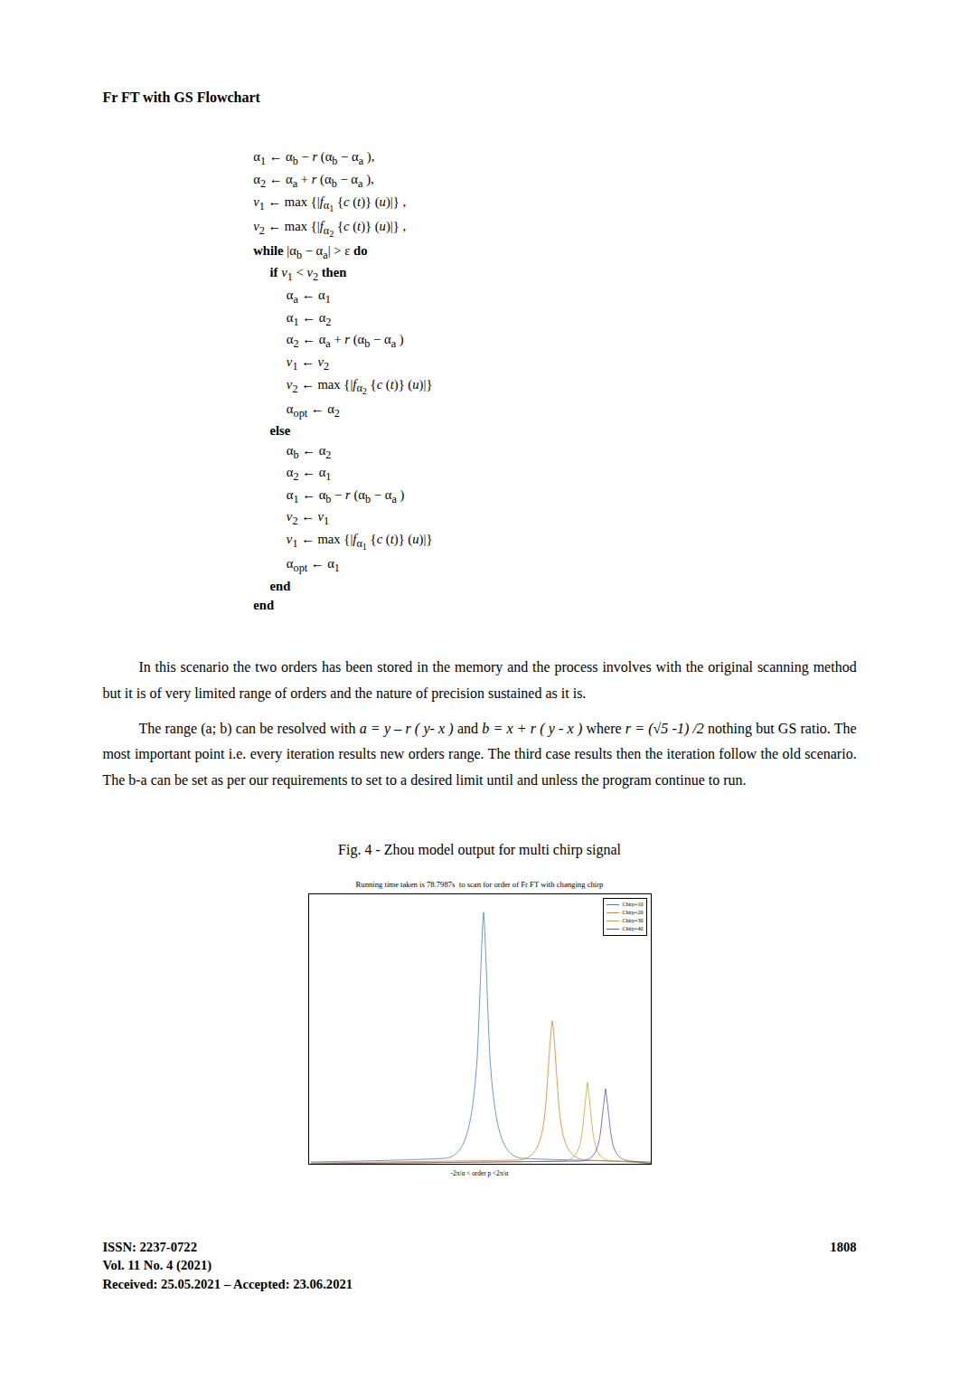Fr FT with GS Flowchart
α1 ← αb − r (αb − αa ), α2 ← αa + r (αb − αa ), v1 ← max {|fα1 {c (t)} (u)|} , v2 ← max {|fα2 {c (t)} (u)|} , while |αb − αa| > ε do if v1 < v2 then αa ← α1 α1 ← α2 α2 ← αa + r (αb − αa ) v1 ← v2 v2 ← max {|fα2 {c (t)} (u)|} αopt ← α2 else αb ← α2 α2 ← α1 α1 ← αb − r (αb − αa ) v2 ← v1 v1 ← max {|fα1 {c (t)} (u)|} αopt ← α1 end end
In this scenario the two orders has been stored in the memory and the process involves with the original scanning method but it is of very limited range of orders and the nature of precision sustained as it is.
The range (a; b) can be resolved with a = y – r ( y- x ) and b = x + r ( y - x ) where r = (√5 -1) /2 nothing but GS ratio. The most important point i.e. every iteration results new orders range. The third case results then the iteration follow the old scenario. The b-a can be set as per our requirements to set to a desired limit until and unless the program continue to run.
Fig. 4 - Zhou model output for multi chirp signal
Running time taken is 78.7987s to scan for order of Fr FT with changing chirp
Chirp=10
Chirp=20
Chirp=30
Chirp=40
140
120
80
60
40
20
0
-1
-0.9
-0.8
-0.7
-0.6
-0.5
-0.4
-0.3
-0.2
-0.1
0
Maximum value L(u)
-2π/α < order p <2π/α
1808 ISSN: 2237-0722
Vol. 11 No. 4 (2021)
Received: 25.05.2021 – Accepted: 23.06.2021